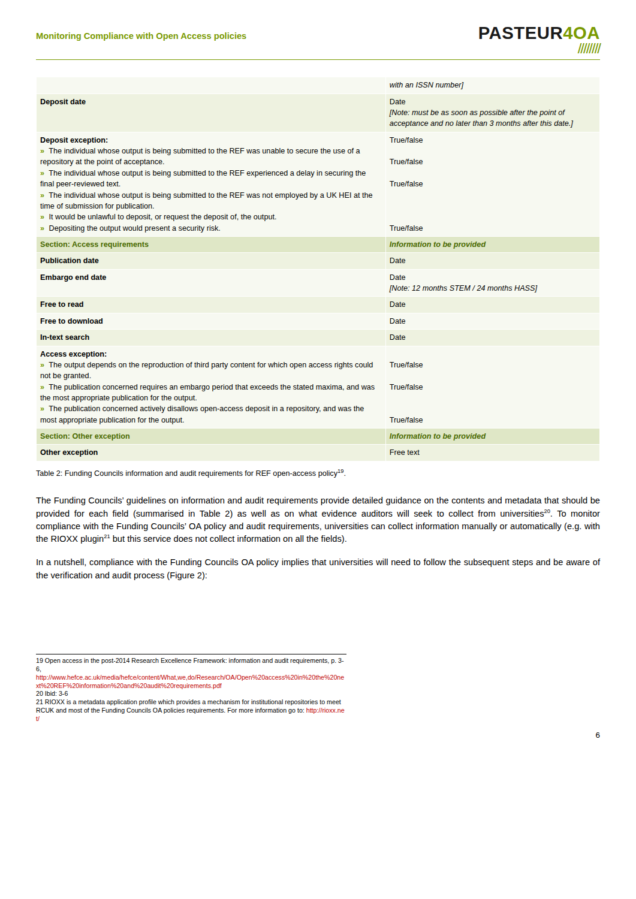Monitoring Compliance with Open Access policies
PASTEUR4OA
////////
| | with an ISSN number] |
| Deposit date | Date [Note: must be as soon as possible after the point of acceptance and no later than 3 months after this date.] |
| Deposit exception: » The individual whose output is being submitted to the REF was unable to secure the use of a repository at the point of acceptance. » The individual whose output is being submitted to the REF experienced a delay in securing the final peer-reviewed text. » The individual whose output is being submitted to the REF was not employed by a UK HEI at the time of submission for publication. » It would be unlawful to deposit, or request the deposit of, the output. » Depositing the output would present a security risk. | True/false True/false True/false True/false |
| Section: Access requirements | Information to be provided |
| Publication date | Date |
| Embargo end date | Date [Note: 12 months STEM / 24 months HASS] |
| Free to read | Date |
| Free to download | Date |
| In-text search | Date |
| Access exception: » The output depends on the reproduction of third party content for which open access rights could not be granted. » The publication concerned requires an embargo period that exceeds the stated maxima, and was the most appropriate publication for the output. » The publication concerned actively disallows open-access deposit in a repository, and was the most appropriate publication for the output. | True/false True/false True/false |
| Section: Other exception | Information to be provided |
| Other exception | Free text |
Table 2: Funding Councils information and audit requirements for REF open-access policy19.
The Funding Councils’ guidelines on information and audit requirements provide detailed guidance on the contents and metadata that should be provided for each field (summarised in Table 2) as well as on what evidence auditors will seek to collect from universities20. To monitor compliance with the Funding Councils’ OA policy and audit requirements, universities can collect information manually or automatically (e.g. with the RIOXX plugin21 but this service does not collect information on all the fields).
In a nutshell, compliance with the Funding Councils OA policy implies that universities will need to follow the subsequent steps and be aware of the verification and audit process (Figure 2):
19 Open access in the post-2014 Research Excellence Framework: information and audit requirements, p. 3-6,
http://www.hefce.ac.uk/media/hefce/content/What,we,do/Research/OA/Open%20access%20in%20the%20next%20REF%20information%20and%20audit%20requirements.pdf
20 Ibid: 3-6
21 RIOXX is a metadata application profile which provides a mechanism for institutional repositories to meet RCUK and most of the Funding Councils OA policies requirements. For more information go to: http://rioxx.net/
6